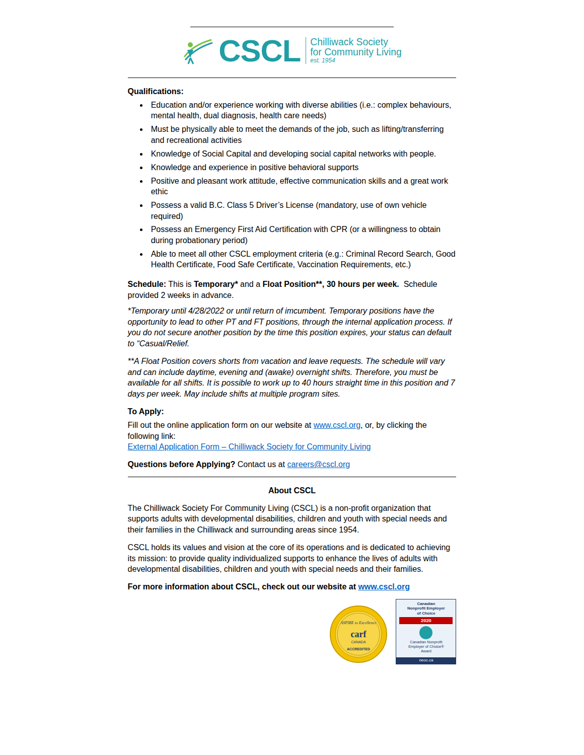CSCL
Chilliwack Society
for Community Living
est. 1954
Qualifications:
Education and/or experience working with diverse abilities (i.e.: complex behaviours, mental health, dual diagnosis, health care needs)
Must be physically able to meet the demands of the job, such as lifting/transferring and recreational activities
Knowledge of Social Capital and developing social capital networks with people.
Knowledge and experience in positive behavioral supports
Positive and pleasant work attitude, effective communication skills and a great work ethic
Possess a valid B.C. Class 5 Driver’s License (mandatory, use of own vehicle required)
Possess an Emergency First Aid Certification with CPR (or a willingness to obtain during probationary period)
Able to meet all other CSCL employment criteria (e.g.: Criminal Record Search, Good Health Certificate, Food Safe Certificate, Vaccination Requirements, etc.)
Schedule: This is Temporary* and a Float Position**, 30 hours per week. Schedule provided 2 weeks in advance.
*Temporary until 4/28/2022 or until return of imcumbent. Temporary positions have the opportunity to lead to other PT and FT positions, through the internal application process. If you do not secure another position by the time this position expires, your status can default to “Casual/Relief.
**A Float Position covers shorts from vacation and leave requests. The schedule will vary and can include daytime, evening and (awake) overnight shifts. Therefore, you must be available for all shifts. It is possible to work up to 40 hours straight time in this position and 7 days per week. May include shifts at multiple program sites.
To Apply:
Fill out the online application form on our website at www.cscl.org, or, by clicking the following link:
External Application Form – Chilliwack Society for Community Living
Questions before Applying? Contact us at careers@cscl.org
About CSCL
The Chilliwack Society For Community Living (CSCL) is a non-profit organization that supports adults with developmental disabilities, children and youth with special needs and their families in the Chilliwack and surrounding areas since 1954.
CSCL holds its values and vision at the core of its operations and is dedicated to achieving its mission: to provide quality individualized supports to enhance the lives of adults with developmental disabilities, children and youth with special needs and their families.
For more information about CSCL, check out our website at www.cscl.org
ASPIRE to Excellence carf CANADA ACCREDITED
Canadian
Nonprofit Employer
of Choice
2020
Canadian Nonprofit
Employer of Choice®
Award
neoc.ca